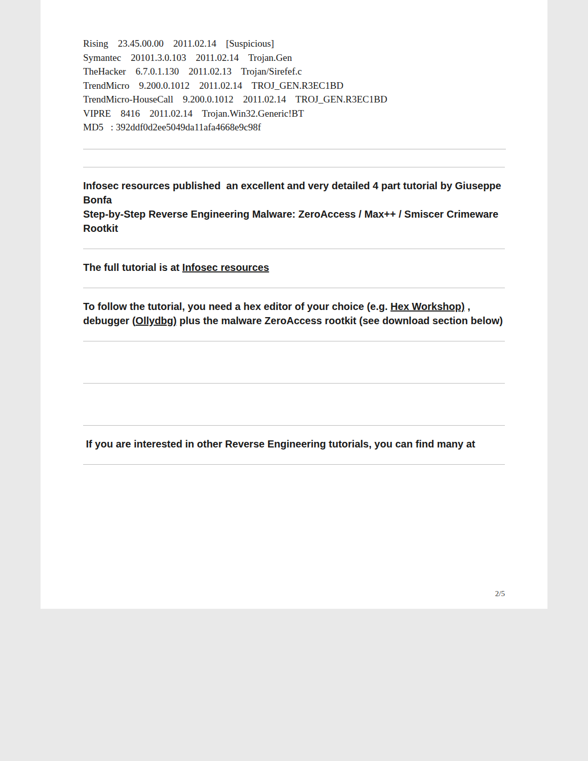Rising    23.45.00.00    2011.02.14    [Suspicious]
Symantec    20101.3.0.103    2011.02.14    Trojan.Gen
TheHacker    6.7.0.1.130    2011.02.13    Trojan/Sirefef.c
TrendMicro    9.200.0.1012    2011.02.14    TROJ_GEN.R3EC1BD
TrendMicro-HouseCall    9.200.0.1012    2011.02.14    TROJ_GEN.R3EC1BD
VIPRE    8416    2011.02.14    Trojan.Win32.Generic!BT
MD5   : 392ddf0d2ee5049da11afa4668e9c98f
Infosec resources published an excellent and very detailed 4 part tutorial by Giuseppe Bonfa
Step-by-Step Reverse Engineering Malware: ZeroAccess / Max++ / Smiscer Crimeware Rootkit
The full tutorial is at Infosec resources
To follow the tutorial, you need a hex editor of your choice (e.g. Hex Workshop) , debugger (Ollydbg) plus the malware ZeroAccess rootkit (see download section below)
If you are interested in other Reverse Engineering tutorials, you can find many at
2/5